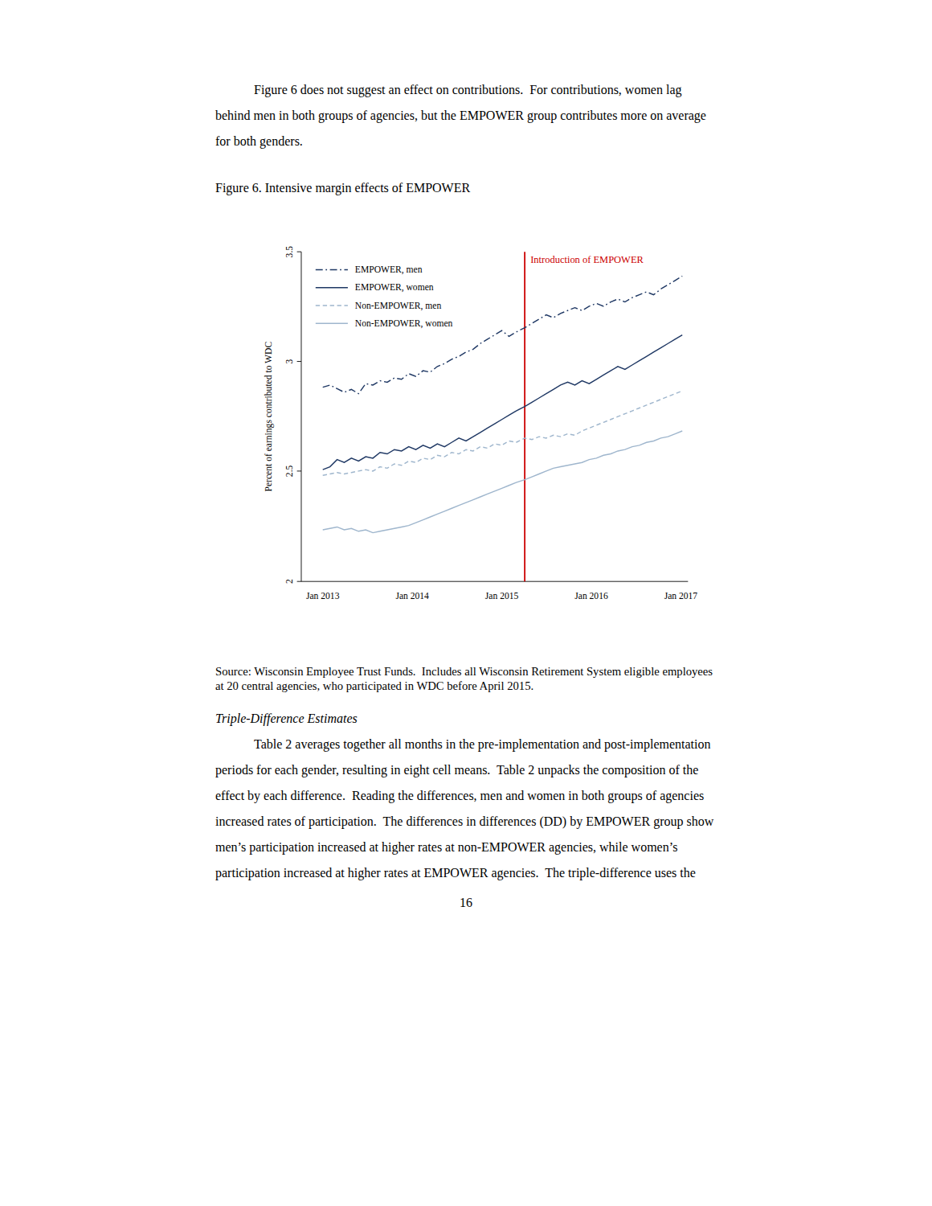Figure 6 does not suggest an effect on contributions. For contributions, women lag behind men in both groups of agencies, but the EMPOWER group contributes more on average for both genders.
Figure 6. Intensive margin effects of EMPOWER
3.5 3 2.5 2 Percent of earnings contributed to WDC Jan 2013 Jan 2014 Jan 2015 Jan 2016 Jan 2017 Introduction of EMPOWER EMPOWER, men EMPOWER, women Non-EMPOWER, men Non-EMPOWER, women
Source: Wisconsin Employee Trust Funds. Includes all Wisconsin Retirement System eligible employees at 20 central agencies, who participated in WDC before April 2015.
Triple-Difference Estimates
Table 2 averages together all months in the pre-implementation and post-implementation periods for each gender, resulting in eight cell means. Table 2 unpacks the composition of the effect by each difference. Reading the differences, men and women in both groups of agencies increased rates of participation. The differences in differences (DD) by EMPOWER group show men’s participation increased at higher rates at non-EMPOWER agencies, while women’s participation increased at higher rates at EMPOWER agencies. The triple-difference uses the
16